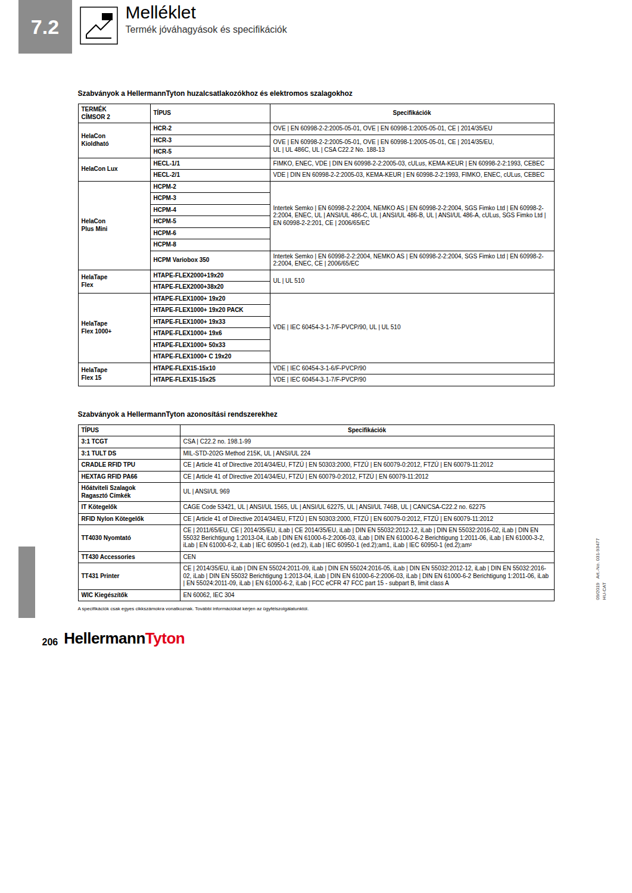7.2
Melléklet
Termék jóváhagyások és specifikációk
Szabványok a HellermannTyton huzalcsatlakozókhoz és elektromos szalagokhoz
| TERMÉK CÍMSOR 2 | TÍPUS | Specifikációk |
| --- | --- | --- |
| HelaCon Kioldható | HCR-2 | OVE / EN 60998-2-2:2005-05-01, OVE / EN 60998-1:2005-05-01, CE / 2014/35/EU |
| HCR-3 | OVE / EN 60998-2-2:2005-05-01, OVE / EN 60998-1:2005-05-01, CE / 2014/35/EU, UL / UL 486C, UL / CSA C22.2 No. 188-13 |
| HCR-5 |
| HelaCon Lux | HECL-1/1 | FIMKO, ENEC, VDE / DIN EN 60998-2-2:2005-03, cULus, KEMA-KEUR / EN 60998-2-2:1993, CEBEC |
| HECL-2/1 | VDE / DIN EN 60998-2-2:2005-03, KEMA-KEUR / EN 60998-2-2:1993, FIMKO, ENEC, cULus, CEBEC |
| HelaCon Plus Mini | HCPM-2 | Intertek Semko / EN 60998-2-2:2004, NEMKO AS / EN 60998-2-2:2004, SGS Fimko Ltd / EN 60998-2-2:2004, ENEC, UL / ANSI/UL 486-C, UL / ANSI/UL 486-B, UL / ANSI/UL 486-A, cULus, SGS Fimko Ltd / EN 60998-2-2:201, CE / 2006/65/EC |
| HCPM-3 |
| HCPM-4 |
| HCPM-5 |
| HCPM-6 |
| HCPM-8 |
| HCPM Variobox 350 | Intertek Semko / EN 60998-2-2:2004, NEMKO AS / EN 60998-2-2:2004, SGS Fimko Ltd / EN 60998-2-2:2004, ENEC, CE / 2006/65/EC |
| HelaTape Flex | HTAPE-FLEX2000+19x20 | UL / UL 510 |
| HTAPE-FLEX2000+38x20 |
| HelaTape Flex 1000+ | HTAPE-FLEX1000+ 19x20 | VDE / IEC 60454-3-1-7/F-PVCP/90, UL / UL 510 |
| HTAPE-FLEX1000+ 19x20 PACK |
| HTAPE-FLEX1000+ 19x33 |
| HTAPE-FLEX1000+ 19x6 |
| HTAPE-FLEX1000+ 50x33 |
| HTAPE-FLEX1000+ C 19x20 |
| HelaTape Flex 15 | HTAPE-FLEX15-15x10 | VDE / IEC 60454-3-1-6/F-PVCP/90 |
| HTAPE-FLEX15-15x25 | VDE / IEC 60454-3-1-7/F-PVCP/90 |
Szabványok a HellermannTyton azonosítási rendszerekhez
| TÍPUS | Specifikációk |
| --- | --- |
| 3:1 TCGT | CSA / C22.2 no. 198.1-99 |
| 3:1 TULT DS | MIL-STD-202G Method 215K, UL / ANSI/UL 224 |
| CRADLE RFID TPU | CE / Article 41 of Directive 2014/34/EU, FTZÚ / EN 50303:2000, FTZÚ / EN 60079-0:2012, FTZÚ / EN 60079-11:2012 |
| HEXTAG RFID PA66 | CE / Article 41 of Directive 2014/34/EU, FTZÚ / EN 60079-0:2012, FTZÚ / EN 60079-11:2012 |
| Hőátviteli Szalagok Ragasztó Címkék | UL / ANSI/UL 969 |
| IT Kötegelők | CAGE Code 53421, UL / ANSI/UL 1565, UL / ANSI/UL 62275, UL / ANSI/UL 746B, UL / CAN/CSA-C22.2 no. 62275 |
| RFID Nylon Kötegelők | CE / Article 41 of Directive 2014/34/EU, FTZÚ / EN 50303:2000, FTZÚ / EN 60079-0:2012, FTZÚ / EN 60079-11:2012 |
| TT4030 Nyomtató | CE / 2011/65/EU, CE / 2014/35/EU, iLab / CE 2014/35/EU, iLab / DIN EN 55032:2012-12, iLab / DIN EN 55032:2016-02, iLab / DIN EN 55032 Berichtigung 1:2013-04, iLab / DIN EN 61000-6-2:2006-03, iLab / DIN EN 61000-6-2 Berichtigung 1:2011-06, iLab / EN 61000-3-2, iLab / EN 61000-6-2, iLab / IEC 60950-1 (ed.2), iLab / IEC 60950-1 (ed.2);am1, iLab / IEC 60950-1 (ed.2);am² |
| TT430 Accessories | CEN |
| TT431 Printer | CE / 2014/35/EU, iLab / DIN EN 55024:2011-09, iLab / DIN EN 55024:2016-05, iLab / DIN EN 55032:2012-12, iLab / DIN EN 55032:2016-02, iLab / DIN EN 55032 Berichtigung 1:2013-04, iLab / DIN EN 61000-6-2:2006-03, iLab / DIN EN 61000-6-2 Berichtigung 1:2011-06, iLab / EN 55024:2011-09, iLab / EN 61000-6-2, iLab / FCC eCFR 47 FCC part 15 - subpart B, limit class A |
| WIC Kiegészítők | EN 60062, IEC 304 |
A specifikációk csak egyes cikkszámokra vonatkoznak. További információkat kérjen az ügyfélszolgálatunktól.
09/2019 Art.-No. 031-93477
HU-CAT
206
HellermannTyton